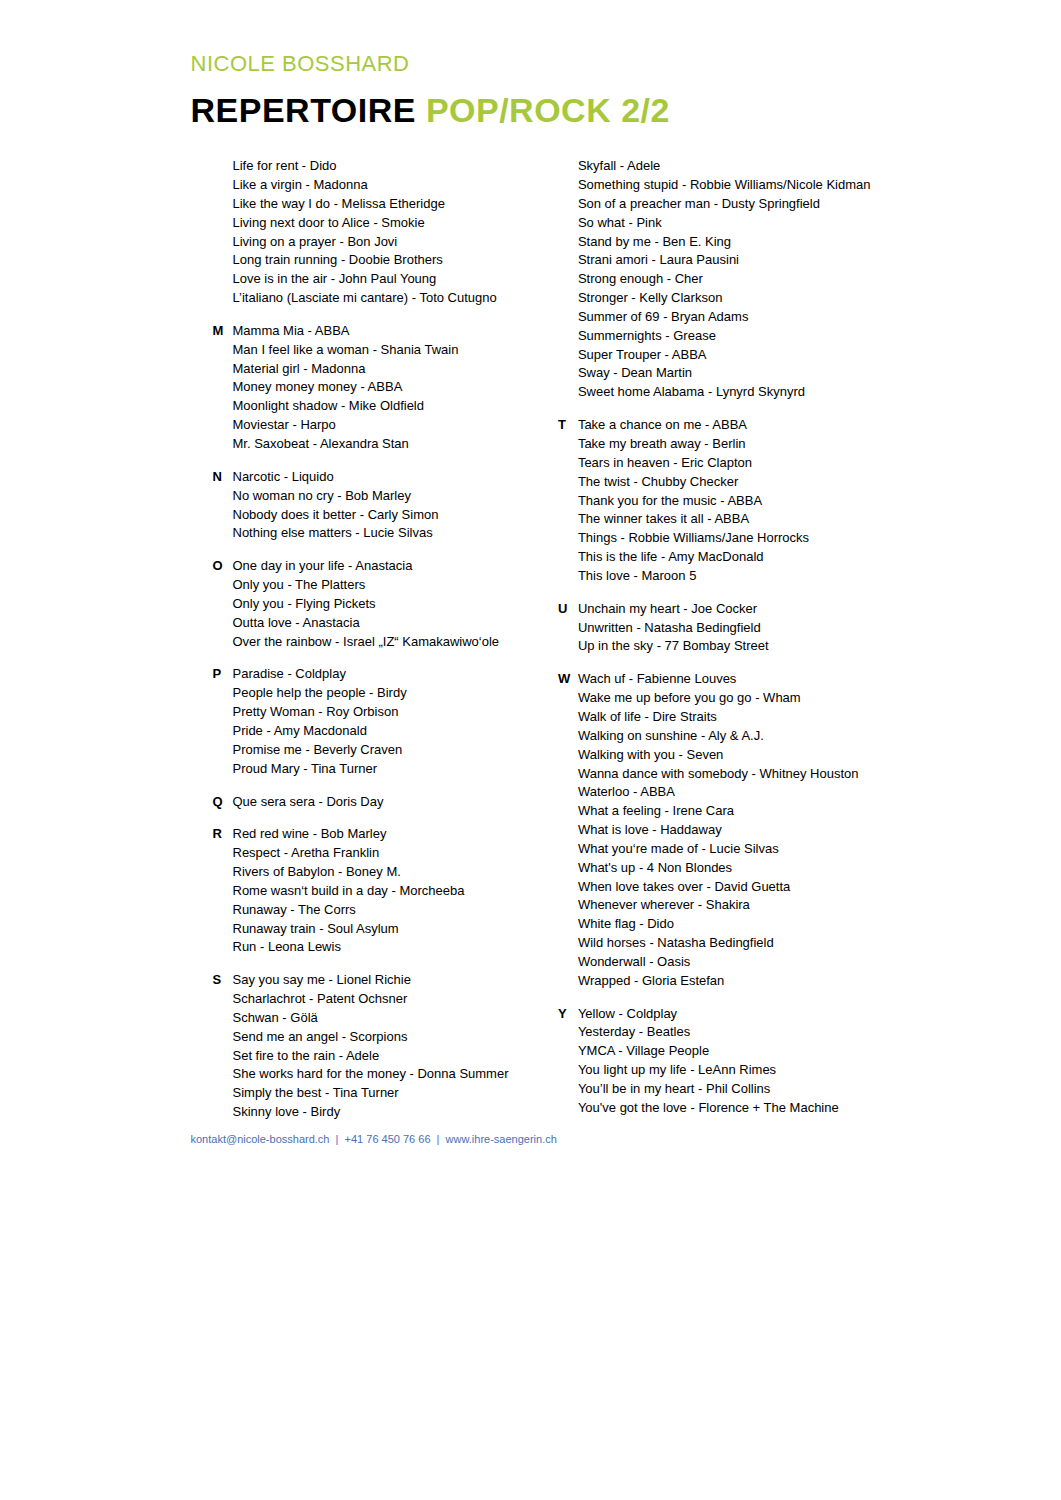NICOLE BOSSHARD
REPERTOIRE POP/ROCK 2/2
Life for rent - Dido
Like a virgin - Madonna
Like the way I do - Melissa Etheridge
Living next door to Alice - Smokie
Living on a prayer - Bon Jovi
Long train running - Doobie Brothers
Love is in the air - John Paul Young
L’italiano (Lasciate mi cantare) - Toto Cutugno
M
Mamma Mia - ABBA
Man I feel like a woman - Shania Twain
Material girl - Madonna
Money money money - ABBA
Moonlight shadow - Mike Oldfield
Moviestar - Harpo
Mr. Saxobeat - Alexandra Stan
N
Narcotic - Liquido
No woman no cry - Bob Marley
Nobody does it better - Carly Simon
Nothing else matters - Lucie Silvas
O
One day in your life - Anastacia
Only you - The Platters
Only you - Flying Pickets
Outta love - Anastacia
Over the rainbow - Israel „IZ“ Kamakawiwo‘ole
P
Paradise - Coldplay
People help the people - Birdy
Pretty Woman - Roy Orbison
Pride - Amy Macdonald
Promise me - Beverly Craven
Proud Mary - Tina Turner
Q
Que sera sera - Doris Day
R
Red red wine - Bob Marley
Respect - Aretha Franklin
Rivers of Babylon - Boney M.
Rome wasn‘t build in a day - Morcheeba
Runaway - The Corrs
Runaway train - Soul Asylum
Run - Leona Lewis
S
Say you say me - Lionel Richie
Scharlachrot - Patent Ochsner
Schwan - Gölä
Send me an angel - Scorpions
Set fire to the rain - Adele
She works hard for the money - Donna Summer
Simply the best - Tina Turner
Skinny love - Birdy
Skyfall - Adele
Something stupid - Robbie Williams/Nicole Kidman
Son of a preacher man - Dusty Springfield
So what - Pink
Stand by me - Ben E. King
Strani amori - Laura Pausini
Strong enough - Cher
Stronger - Kelly Clarkson
Summer of 69 - Bryan Adams
Summernights - Grease
Super Trouper - ABBA
Sway - Dean Martin
Sweet home Alabama - Lynyrd Skynyrd
T
Take a chance on me - ABBA
Take my breath away - Berlin
Tears in heaven - Eric Clapton
The twist - Chubby Checker
Thank you for the music - ABBA
The winner takes it all - ABBA
Things - Robbie Williams/Jane Horrocks
This is the life - Amy MacDonald
This love - Maroon 5
U
Unchain my heart - Joe Cocker
Unwritten - Natasha Bedingfield
Up in the sky - 77 Bombay Street
W
Wach uf - Fabienne Louves
Wake me up before you go go - Wham
Walk of life - Dire Straits
Walking on sunshine - Aly & A.J.
Walking with you - Seven
Wanna dance with somebody - Whitney Houston
Waterloo - ABBA
What a feeling - Irene Cara
What is love - Haddaway
What you‘re made of - Lucie Silvas
What's up - 4 Non Blondes
When love takes over - David Guetta
Whenever wherever - Shakira
White flag - Dido
Wild horses - Natasha Bedingfield
Wonderwall - Oasis
Wrapped - Gloria Estefan
Y
Yellow - Coldplay
Yesterday - Beatles
YMCA - Village People
You light up my life - LeAnn Rimes
You’ll be in my heart - Phil Collins
You've got the love - Florence + The Machine
kontakt@nicole-bosshard.ch | +41 76 450 76 66 | www.ihre-saengerin.ch